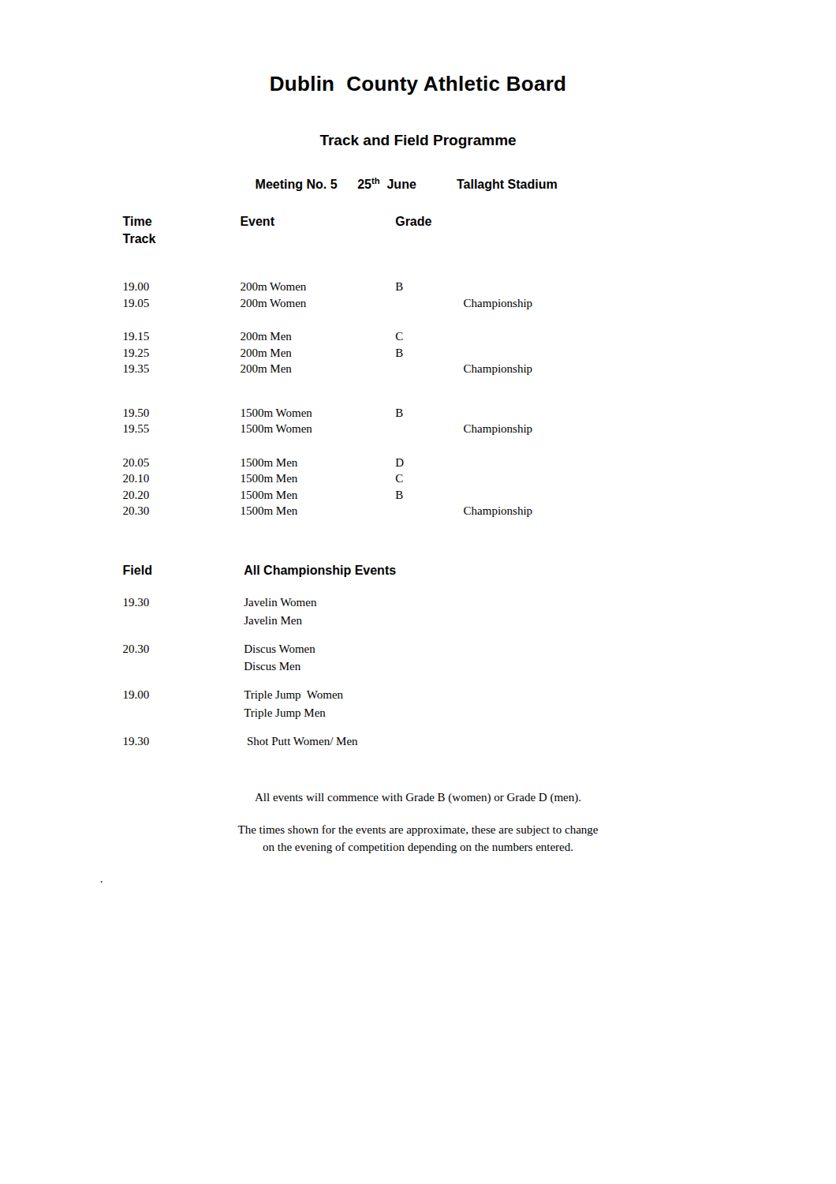Dublin County Athletic Board
Track and Field Programme
Meeting No. 5 25th June Tallaght Stadium
| Time | Event | Grade | |
| Track | | | |
| 19.00 | 200m Women | B | |
| 19.05 | 200m Women | | Championship |
| 19.15 | 200m Men | C | |
| 19.25 | 200m Men | B | |
| 19.35 | 200m Men | | Championship |
| 19.50 | 1500m Women | B | |
| 19.55 | 1500m Women | | Championship |
| 20.05 | 1500m Men | D | |
| 20.10 | 1500m Men | C | |
| 20.20 | 1500m Men | B | |
| 20.30 | 1500m Men | | Championship |
| Field | All Championship Events |
| 19.30 | Javelin Women |
| | Javelin Men |
| 20.30 | Discus Women |
| | Discus Men |
| 19.00 | Triple Jump Women |
| | Triple Jump Men |
| 19.30 | Shot Putt Women/ Men |
All events will commence with Grade B (women) or Grade D (men).
The times shown for the events are approximate, these are subject to change
on the evening of competition depending on the numbers entered.
.